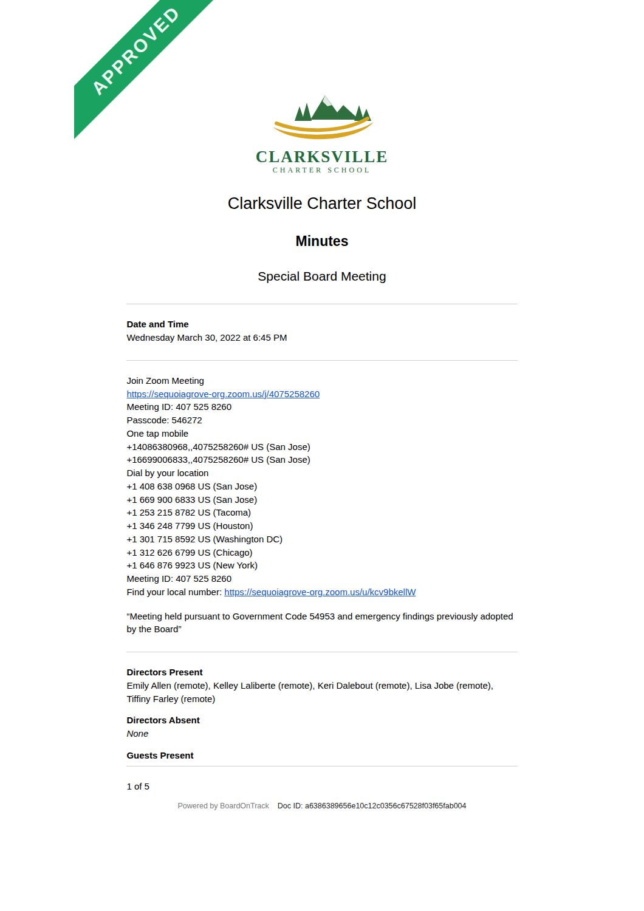APPROVED
CLARKSVILLE
CHARTER SCHOOL
Clarksville Charter School
Minutes
Special Board Meeting
Date and Time
Wednesday March 30, 2022 at 6:45 PM
Join Zoom Meeting
https://sequoiagrove-org.zoom.us/j/4075258260
Meeting ID: 407 525 8260
Passcode: 546272
One tap mobile
+14086380968,,4075258260# US (San Jose)
+16699006833,,4075258260# US (San Jose)
Dial by your location
+1 408 638 0968 US (San Jose)
+1 669 900 6833 US (San Jose)
+1 253 215 8782 US (Tacoma)
+1 346 248 7799 US (Houston)
+1 301 715 8592 US (Washington DC)
+1 312 626 6799 US (Chicago)
+1 646 876 9923 US (New York)
Meeting ID: 407 525 8260
Find your local number: https://sequoiagrove-org.zoom.us/u/kcv9bkellW
“Meeting held pursuant to Government Code 54953 and emergency findings previously adopted by the Board”
Directors Present
Emily Allen (remote), Kelley Laliberte (remote), Keri Dalebout (remote), Lisa Jobe (remote), Tiffiny Farley (remote)
Directors Absent
None
Guests Present
Powered by BoardOnTrack
Doc ID: a6386389656e10c12c0356c67528f03f65fab004
1 of 5